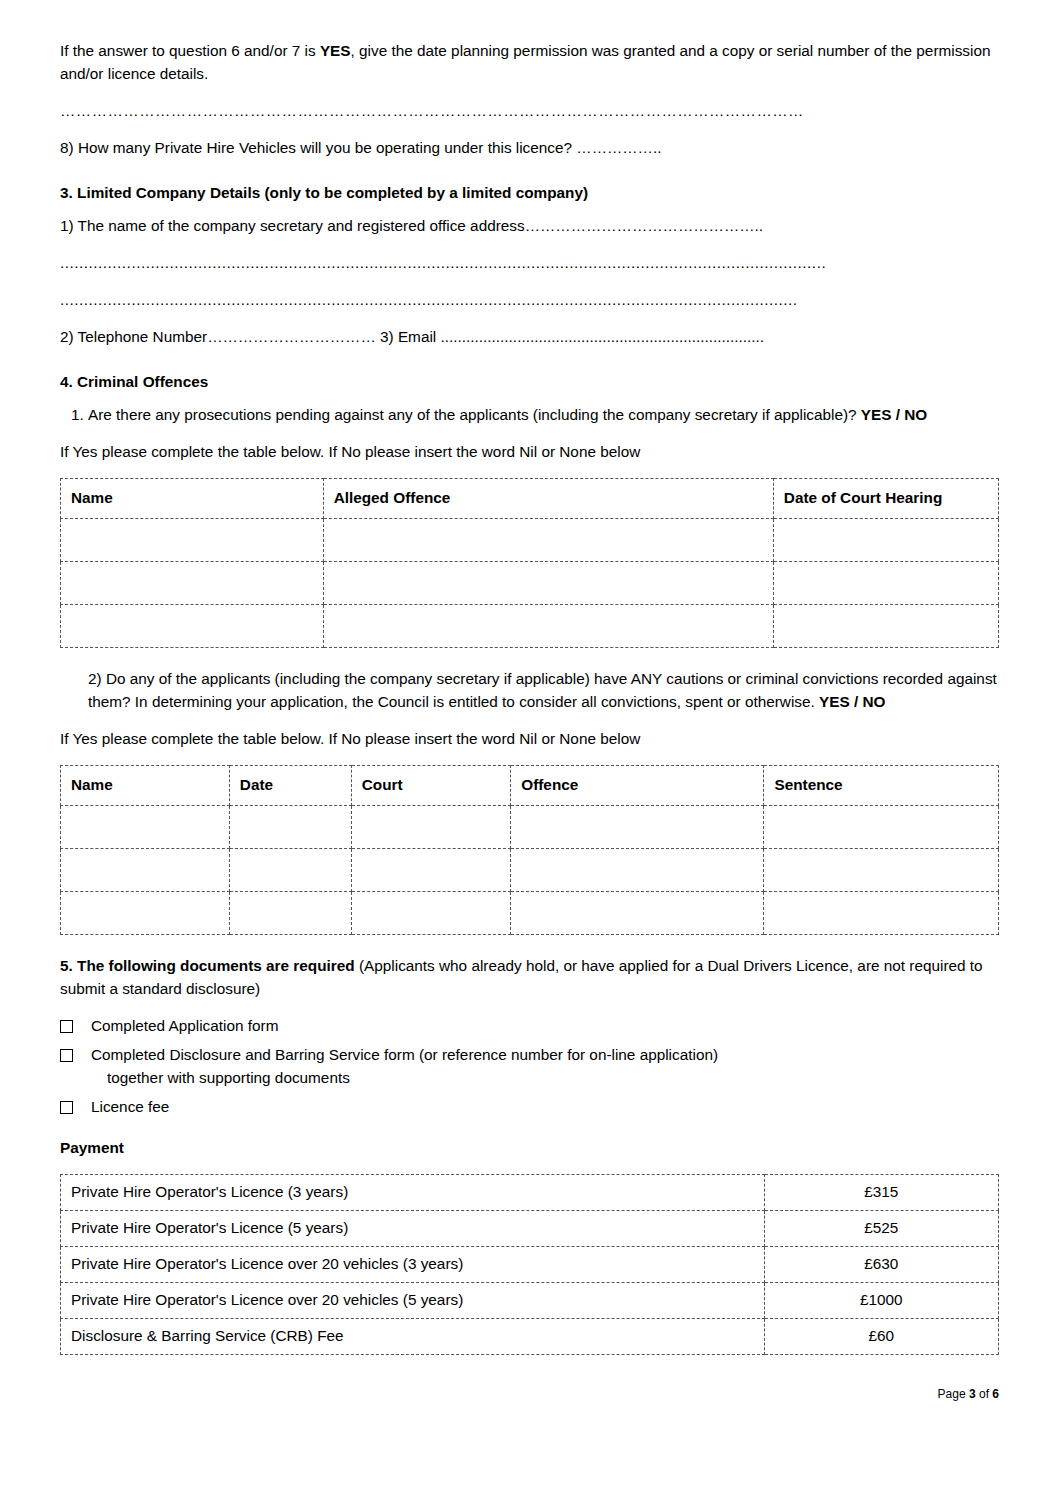If the answer to question 6 and/or 7 is YES, give the date planning permission was granted and a copy or serial number of the permission and/or licence details.
……………………………………………………………………………………………………………………………
8) How many Private Hire Vehicles will you be operating under this licence? ……………..
3. Limited Company Details (only to be completed by a limited company)
1) The name of the company secretary and registered office address………………………………………..
.................................................................................................................................................................
...........................................................................................................................................................
2) Telephone Number…………………………… 3) Email ............................................................................
4. Criminal Offences
Are there any prosecutions pending against any of the applicants (including the company secretary if applicable)? YES / NO
If Yes please complete the table below. If No please insert the word Nil or None below
| Name | Alleged Offence | Date of Court Hearing |
| --- | --- | --- |
2) Do any of the applicants (including the company secretary if applicable) have ANY cautions or criminal convictions recorded against them? In determining your application, the Council is entitled to consider all convictions, spent or otherwise. YES / NO
If Yes please complete the table below. If No please insert the word Nil or None below
| Name | Date | Court | Offence | Sentence |
| --- | --- | --- | --- | --- |
5. The following documents are required (Applicants who already hold, or have applied for a Dual Drivers Licence, are not required to submit a standard disclosure)
Completed Application form
Completed Disclosure and Barring Service form (or reference number for on-line application)
together with supporting documents
Licence fee
Payment
| Private Hire Operator's Licence (3 years) | £315 |
| Private Hire Operator's Licence (5 years) | £525 |
| Private Hire Operator's Licence over 20 vehicles (3 years) | £630 |
| Private Hire Operator's Licence over 20 vehicles (5 years) | £1000 |
| Disclosure & Barring Service (CRB) Fee | £60 |
Page 3 of 6